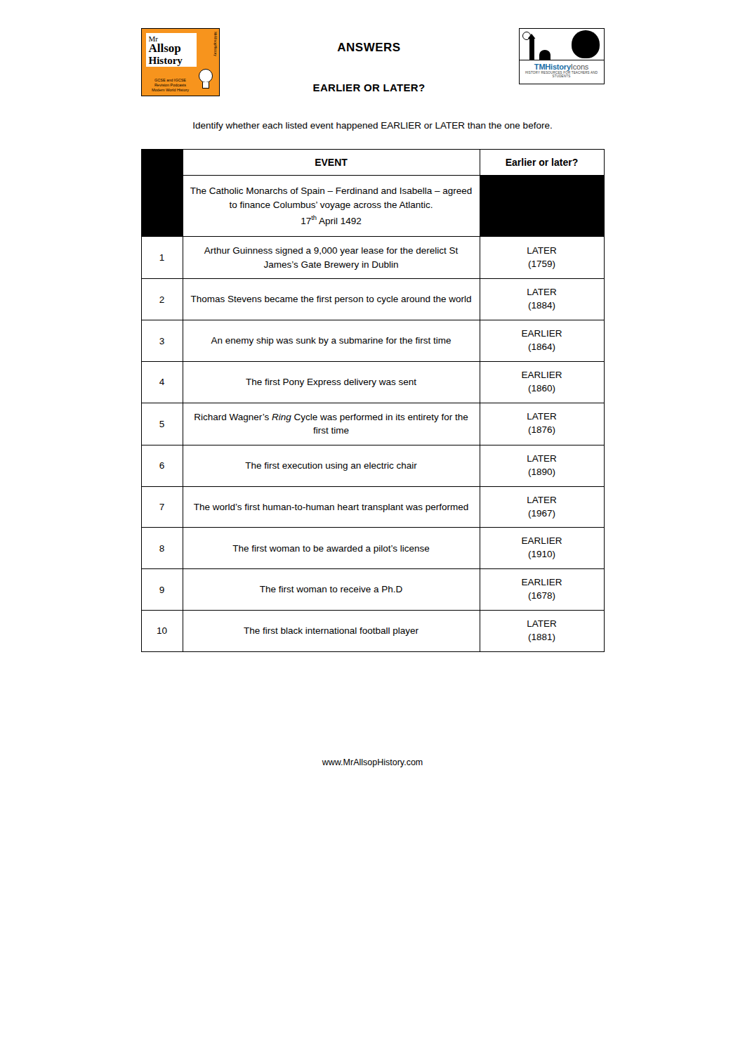Mr
Allsop
History
MrAllsopHistory
GCSE and IGCSE
Revision Podcasts
Modern World History
ANSWERS
EARLIER OR LATER?
TMHistoryIcons
HISTORY RESOURCES FOR TEACHERS AND STUDENTS
Identify whether each listed event happened EARLIER or LATER than the one before.
| | EVENT | Earlier or later? |
| --- | --- | --- |
| | The Catholic Monarchs of Spain – Ferdinand and Isabella – agreed to finance Columbus’ voyage across the Atlantic. 17 th April 1492 | |
| 1 | Arthur Guinness signed a 9,000 year lease for the derelict St James’s Gate Brewery in Dublin | LATER (1759) |
| 2 | Thomas Stevens became the first person to cycle around the world | LATER (1884) |
| 3 | An enemy ship was sunk by a submarine for the first time | EARLIER (1864) |
| 4 | The first Pony Express delivery was sent | EARLIER (1860) |
| 5 | Richard Wagner’s Ring Cycle was performed in its entirety for the first time | LATER (1876) |
| 6 | The first execution using an electric chair | LATER (1890) |
| 7 | The world’s first human-to-human heart transplant was performed | LATER (1967) |
| 8 | The first woman to be awarded a pilot’s license | EARLIER (1910) |
| 9 | The first woman to receive a Ph.D | EARLIER (1678) |
| 10 | The first black international football player | LATER (1881) |
www.MrAllsopHistory.com